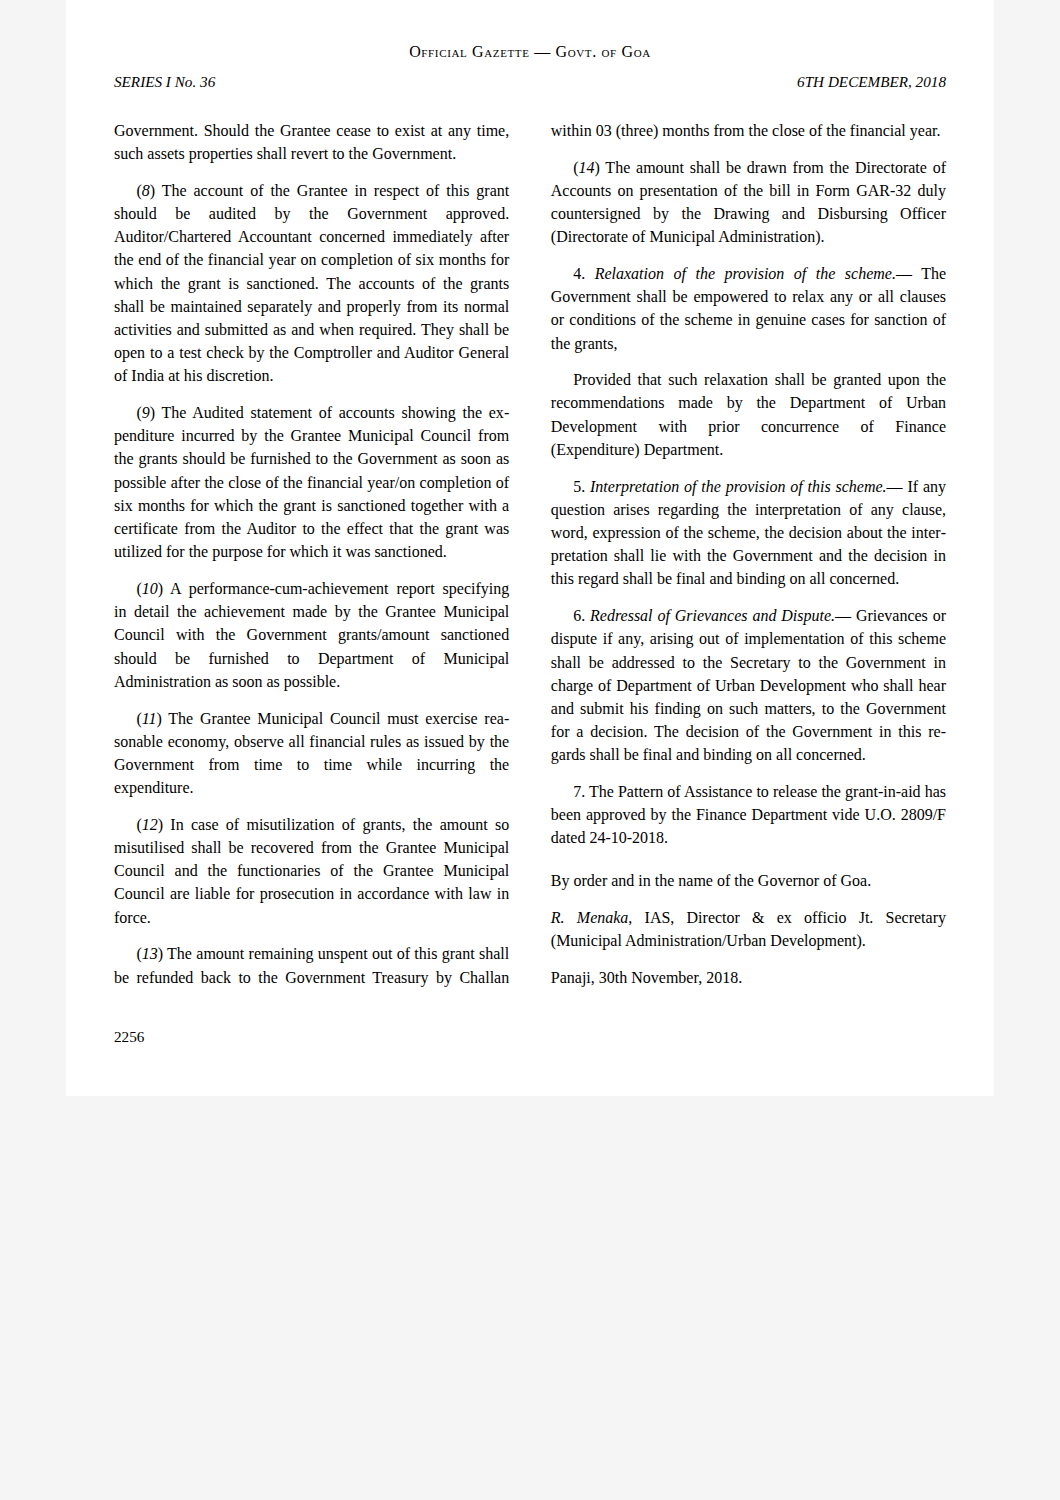Official Gazette — Govt. of Goa
SERIES I No. 36 6TH DECEMBER, 2018
Government. Should the Grantee cease to exist at any time, such assets properties shall revert to the Government.
(8) The account of the Grantee in respect of this grant should be audited by the Government approved. Auditor/Chartered Accountant concerned immediately after the end of the financial year on completion of six months for which the grant is sanctioned. The accounts of the grants shall be maintained separately and properly from its normal activities and submitted as and when required. They shall be open to a test check by the Comptroller and Auditor General of India at his discretion.
(9) The Audited statement of accounts showing the expenditure incurred by the Grantee Municipal Council from the grants should be furnished to the Government as soon as possible after the close of the financial year/on completion of six months for which the grant is sanctioned together with a certificate from the Auditor to the effect that the grant was utilized for the purpose for which it was sanctioned.
(10) A performance-cum-achievement report specifying in detail the achievement made by the Grantee Municipal Council with the Government grants/amount sanctioned should be furnished to Department of Municipal Administration as soon as possible.
(11) The Grantee Municipal Council must exercise reasonable economy, observe all financial rules as issued by the Government from time to time while incurring the expenditure.
(12) In case of misutilization of grants, the amount so misutilised shall be recovered from the Grantee Municipal Council and the functionaries of the Grantee Municipal Council are liable for prosecution in accordance with law in force.
(13) The amount remaining unspent out of this grant shall be refunded back to the Government Treasury by Challan within 03 (three) months from the close of the financial year.
(14) The amount shall be drawn from the Directorate of Accounts on presentation of the bill in Form GAR-32 duly countersigned by the Drawing and Disbursing Officer (Directorate of Municipal Administration).
4. Relaxation of the provision of the scheme.— The Government shall be empowered to relax any or all clauses or conditions of the scheme in genuine cases for sanction of the grants,
Provided that such relaxation shall be granted upon the recommendations made by the Department of Urban Development with prior concurrence of Finance (Expenditure) Department.
5. Interpretation of the provision of this scheme.— If any question arises regarding the interpretation of any clause, word, expression of the scheme, the decision about the interpretation shall lie with the Government and the decision in this regard shall be final and binding on all concerned.
6. Redressal of Grievances and Dispute.— Grievances or dispute if any, arising out of implementation of this scheme shall be addressed to the Secretary to the Government in charge of Department of Urban Development who shall hear and submit his finding on such matters, to the Government for a decision. The decision of the Government in this regards shall be final and binding on all concerned.
7. The Pattern of Assistance to release the grant-in-aid has been approved by the Finance Department vide U.O. 2809/F dated 24-10-2018.
By order and in the name of the Governor of Goa.
R. Menaka, IAS, Director & ex officio Jt. Secretary (Municipal Administration/Urban Development).
Panaji, 30th November, 2018.
2256